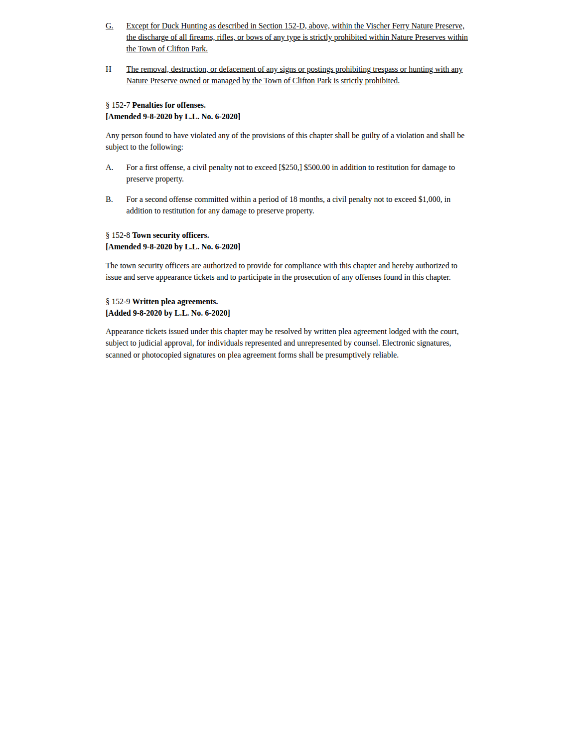G.
Except for Duck Hunting as described in Section 152-D, above, within the Vischer Ferry Nature Preserve, the discharge of all fireams, rifles, or bows of any type is strictly prohibited within Nature Preserves within the Town of Clifton Park.
H
The removal, destruction, or defacement of any signs or postings prohibiting trespass or hunting with any Nature Preserve owned or managed by the Town of Clifton Park is strictly prohibited.
§ 152-7 Penalties for offenses. [Amended 9-8-2020 by L.L. No. 6-2020]
Any person found to have violated any of the provisions of this chapter shall be guilty of a violation and shall be subject to the following:
A.
For a first offense, a civil penalty not to exceed [$250,] $500.00 in addition to restitution for damage to preserve property.
B.
For a second offense committed within a period of 18 months, a civil penalty not to exceed $1,000, in addition to restitution for any damage to preserve property.
§ 152-8 Town security officers. [Amended 9-8-2020 by L.L. No. 6-2020]
The town security officers are authorized to provide for compliance with this chapter and hereby authorized to issue and serve appearance tickets and to participate in the prosecution of any offenses found in this chapter.
§ 152-9 Written plea agreements. [Added 9-8-2020 by L.L. No. 6-2020]
Appearance tickets issued under this chapter may be resolved by written plea agreement lodged with the court, subject to judicial approval, for individuals represented and unrepresented by counsel. Electronic signatures, scanned or photocopied signatures on plea agreement forms shall be presumptively reliable.